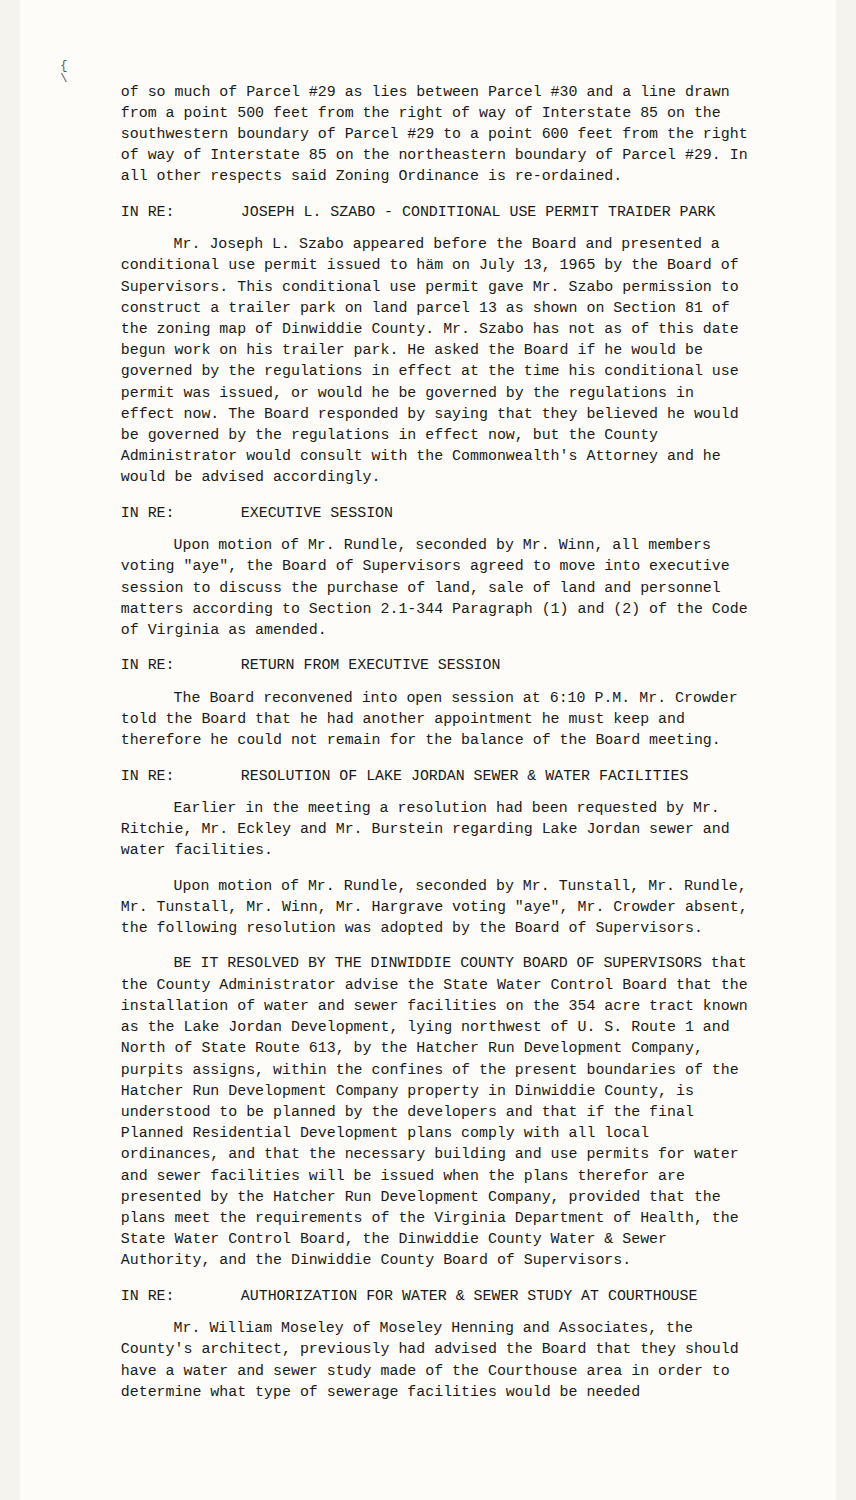{
\
of so much of Parcel #29 as lies between Parcel #30 and a line drawn from a point 500 feet from the right of way of Interstate 85 on the southwestern boundary of Parcel #29 to a point 600 feet from the right of way of Interstate 85 on the northeastern boundary of Parcel #29. In all other respects said Zoning Ordinance is re-ordained.
IN RE: JOSEPH L. SZABO - CONDITIONAL USE PERMIT TRAIDER PARK
Mr. Joseph L. Szabo appeared before the Board and presented a conditional use permit issued to häm on July 13, 1965 by the Board of Supervisors. This conditional use permit gave Mr. Szabo permission to construct a trailer park on land parcel 13 as shown on Section 81 of the zoning map of Dinwiddie County. Mr. Szabo has not as of this date begun work on his trailer park. He asked the Board if he would be governed by the regulations in effect at the time his conditional use permit was issued, or would he be governed by the regulations in effect now. The Board responded by saying that they believed he would be governed by the regulations in effect now, but the County Administrator would consult with the Commonwealth's Attorney and he would be advised accordingly.
IN RE: EXECUTIVE SESSION
Upon motion of Mr. Rundle, seconded by Mr. Winn, all members voting "aye", the Board of Supervisors agreed to move into executive session to discuss the purchase of land, sale of land and personnel matters according to Section 2.1-344 Paragraph (1) and (2) of the Code of Virginia as amended.
IN RE: RETURN FROM EXECUTIVE SESSION
The Board reconvened into open session at 6:10 P.M. Mr. Crowder told the Board that he had another appointment he must keep and therefore he could not remain for the balance of the Board meeting.
IN RE: RESOLUTION OF LAKE JORDAN SEWER & WATER FACILITIES
Earlier in the meeting a resolution had been requested by Mr. Ritchie, Mr. Eckley and Mr. Burstein regarding Lake Jordan sewer and water facilities.
Upon motion of Mr. Rundle, seconded by Mr. Tunstall, Mr. Rundle, Mr. Tunstall, Mr. Winn, Mr. Hargrave voting "aye", Mr. Crowder absent, the following resolution was adopted by the Board of Supervisors.
BE IT RESOLVED BY THE DINWIDDIE COUNTY BOARD OF SUPERVISORS that the County Administrator advise the State Water Control Board that the installation of water and sewer facilities on the 354 acre tract known as the Lake Jordan Development, lying northwest of U. S. Route 1 and North of State Route 613, by the Hatcher Run Development Company, purpits assigns, within the confines of the present boundaries of the Hatcher Run Development Company property in Dinwiddie County, is understood to be planned by the developers and that if the final Planned Residential Development plans comply with all local ordinances, and that the necessary building and use permits for water and sewer facilities will be issued when the plans therefor are presented by the Hatcher Run Development Company, provided that the plans meet the requirements of the Virginia Department of Health, the State Water Control Board, the Dinwiddie County Water & Sewer Authority, and the Dinwiddie County Board of Supervisors.
IN RE: AUTHORIZATION FOR WATER & SEWER STUDY AT COURTHOUSE
Mr. William Moseley of Moseley Henning and Associates, the County's architect, previously had advised the Board that they should have a water and sewer study made of the Courthouse area in order to determine what type of sewerage facilities would be needed